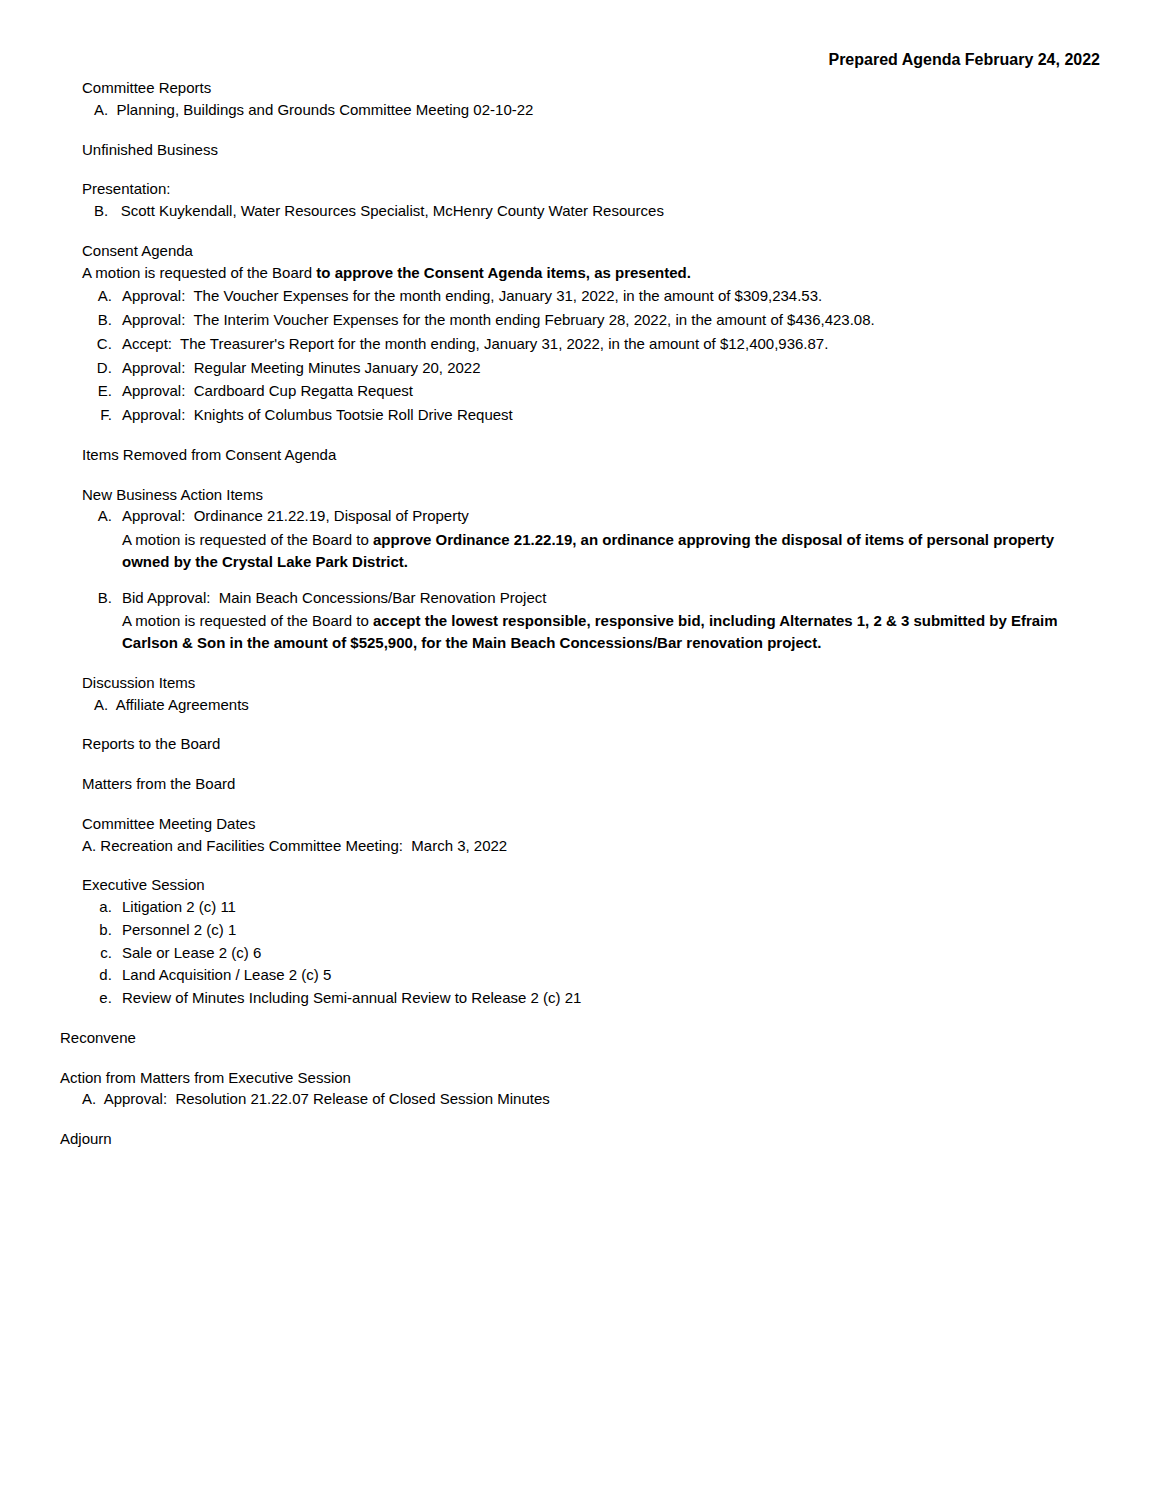Prepared Agenda February 24, 2022
Committee Reports
A. Planning, Buildings and Grounds Committee Meeting 02-10-22
Unfinished Business
Presentation:
B. Scott Kuykendall, Water Resources Specialist, McHenry County Water Resources
Consent Agenda
A motion is requested of the Board to approve the Consent Agenda items, as presented.
Approval: The Voucher Expenses for the month ending, January 31, 2022, in the amount of $309,234.53.
Approval: The Interim Voucher Expenses for the month ending February 28, 2022, in the amount of $436,423.08.
Accept: The Treasurer's Report for the month ending, January 31, 2022, in the amount of $12,400,936.87.
Approval: Regular Meeting Minutes January 20, 2022
Approval: Cardboard Cup Regatta Request
Approval: Knights of Columbus Tootsie Roll Drive Request
Items Removed from Consent Agenda
New Business Action Items
Approval: Ordinance 21.22.19, Disposal of Property A motion is requested of the Board to approve Ordinance 21.22.19, an ordinance approving the disposal of items of personal property owned by the Crystal Lake Park District.
Bid Approval: Main Beach Concessions/Bar Renovation Project A motion is requested of the Board to accept the lowest responsible, responsive bid, including Alternates 1, 2 & 3 submitted by Efraim Carlson & Son in the amount of $525,900, for the Main Beach Concessions/Bar renovation project.
Discussion Items
A. Affiliate Agreements
Reports to the Board
Matters from the Board
Committee Meeting Dates
A. Recreation and Facilities Committee Meeting: March 3, 2022
Executive Session
Litigation 2 (c) 11
Personnel 2 (c) 1
Sale or Lease 2 (c) 6
Land Acquisition / Lease 2 (c) 5
Review of Minutes Including Semi-annual Review to Release 2 (c) 21
Reconvene
Action from Matters from Executive Session
A. Approval: Resolution 21.22.07 Release of Closed Session Minutes
Adjourn